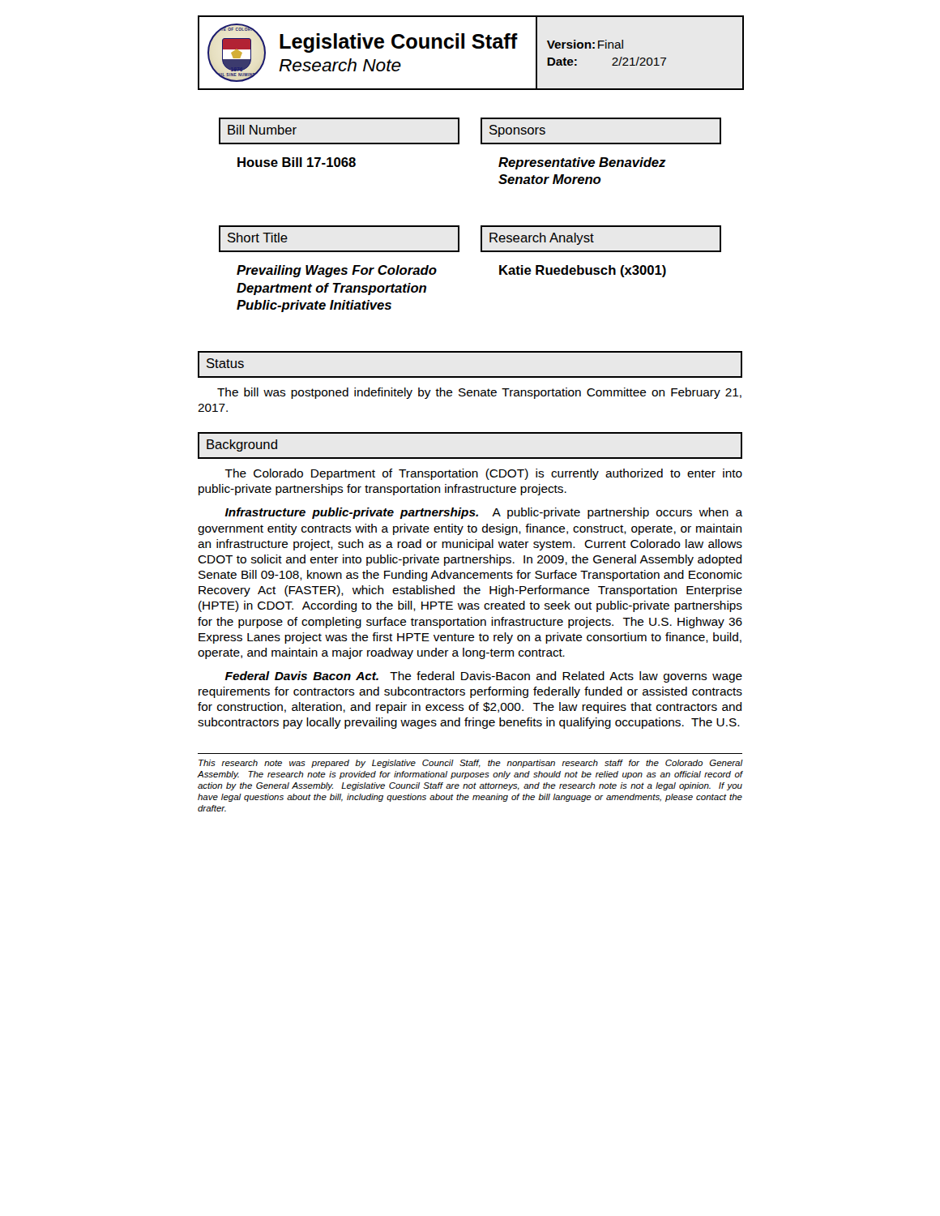STATE OF COLORADO
1876
NIL SINE NUMINE
Legislative Council Staff
Research Note
Version: Final
Date: 2/21/2017
Bill Number
House Bill 17-1068
Sponsors
Representative Benavidez
Senator Moreno
Short Title
Prevailing Wages For Colorado Department of Transportation Public-private Initiatives
Research Analyst
Katie Ruedebusch (x3001)
Status
The bill was postponed indefinitely by the Senate Transportation Committee on February 21, 2017.
Background
The Colorado Department of Transportation (CDOT) is currently authorized to enter into public-private partnerships for transportation infrastructure projects.
Infrastructure public-private partnerships. A public-private partnership occurs when a government entity contracts with a private entity to design, finance, construct, operate, or maintain an infrastructure project, such as a road or municipal water system. Current Colorado law allows CDOT to solicit and enter into public-private partnerships. In 2009, the General Assembly adopted Senate Bill 09-108, known as the Funding Advancements for Surface Transportation and Economic Recovery Act (FASTER), which established the High-Performance Transportation Enterprise (HPTE) in CDOT. According to the bill, HPTE was created to seek out public-private partnerships for the purpose of completing surface transportation infrastructure projects. The U.S. Highway 36 Express Lanes project was the first HPTE venture to rely on a private consortium to finance, build, operate, and maintain a major roadway under a long-term contract.
Federal Davis Bacon Act. The federal Davis-Bacon and Related Acts law governs wage requirements for contractors and subcontractors performing federally funded or assisted contracts for construction, alteration, and repair in excess of $2,000. The law requires that contractors and subcontractors pay locally prevailing wages and fringe benefits in qualifying occupations. The U.S.
This research note was prepared by Legislative Council Staff, the nonpartisan research staff for the Colorado General Assembly. The research note is provided for informational purposes only and should not be relied upon as an official record of action by the General Assembly. Legislative Council Staff are not attorneys, and the research note is not a legal opinion. If you have legal questions about the bill, including questions about the meaning of the bill language or amendments, please contact the drafter.